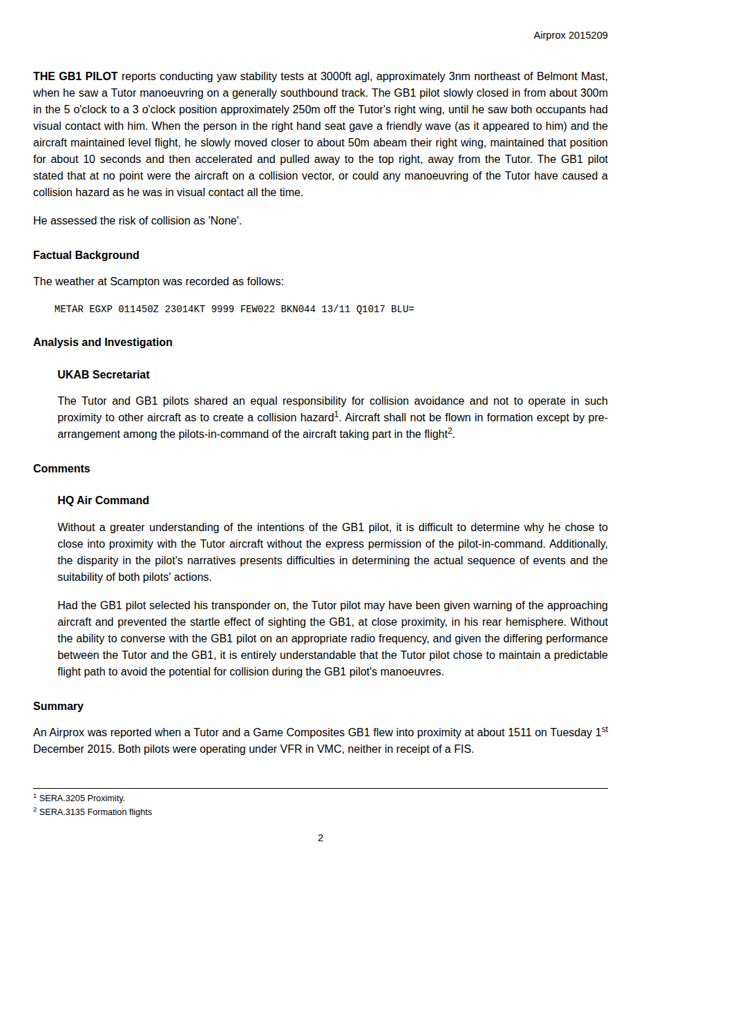Airprox 2015209
THE GB1 PILOT reports conducting yaw stability tests at 3000ft agl, approximately 3nm northeast of Belmont Mast, when he saw a Tutor manoeuvring on a generally southbound track. The GB1 pilot slowly closed in from about 300m in the 5 o'clock to a 3 o'clock position approximately 250m off the Tutor's right wing, until he saw both occupants had visual contact with him. When the person in the right hand seat gave a friendly wave (as it appeared to him) and the aircraft maintained level flight, he slowly moved closer to about 50m abeam their right wing, maintained that position for about 10 seconds and then accelerated and pulled away to the top right, away from the Tutor. The GB1 pilot stated that at no point were the aircraft on a collision vector, or could any manoeuvring of the Tutor have caused a collision hazard as he was in visual contact all the time.
He assessed the risk of collision as 'None'.
Factual Background
The weather at Scampton was recorded as follows:
METAR EGXP 011450Z 23014KT 9999 FEW022 BKN044 13/11 Q1017 BLU=
Analysis and Investigation
UKAB Secretariat
The Tutor and GB1 pilots shared an equal responsibility for collision avoidance and not to operate in such proximity to other aircraft as to create a collision hazard1. Aircraft shall not be flown in formation except by pre-arrangement among the pilots-in-command of the aircraft taking part in the flight2.
Comments
HQ Air Command
Without a greater understanding of the intentions of the GB1 pilot, it is difficult to determine why he chose to close into proximity with the Tutor aircraft without the express permission of the pilot-in-command. Additionally, the disparity in the pilot's narratives presents difficulties in determining the actual sequence of events and the suitability of both pilots' actions.
Had the GB1 pilot selected his transponder on, the Tutor pilot may have been given warning of the approaching aircraft and prevented the startle effect of sighting the GB1, at close proximity, in his rear hemisphere. Without the ability to converse with the GB1 pilot on an appropriate radio frequency, and given the differing performance between the Tutor and the GB1, it is entirely understandable that the Tutor pilot chose to maintain a predictable flight path to avoid the potential for collision during the GB1 pilot's manoeuvres.
Summary
An Airprox was reported when a Tutor and a Game Composites GB1 flew into proximity at about 1511 on Tuesday 1st December 2015. Both pilots were operating under VFR in VMC, neither in receipt of a FIS.
1 SERA.3205 Proximity.
2 SERA.3135 Formation flights
2